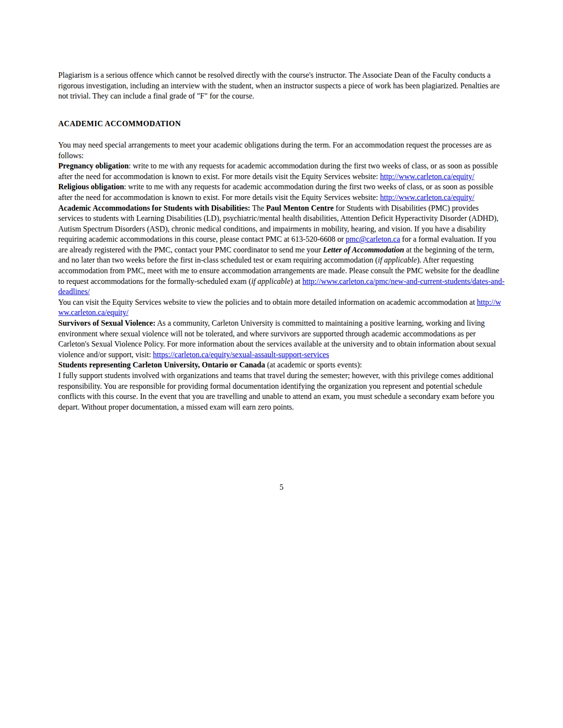Plagiarism is a serious offence which cannot be resolved directly with the course's instructor. The Associate Dean of the Faculty conducts a rigorous investigation, including an interview with the student, when an instructor suspects a piece of work has been plagiarized. Penalties are not trivial. They can include a final grade of "F" for the course.
ACADEMIC ACCOMMODATION
You may need special arrangements to meet your academic obligations during the term. For an accommodation request the processes are as follows:
Pregnancy obligation: write to me with any requests for academic accommodation during the first two weeks of class, or as soon as possible after the need for accommodation is known to exist. For more details visit the Equity Services website: http://www.carleton.ca/equity/
Religious obligation: write to me with any requests for academic accommodation during the first two weeks of class, or as soon as possible after the need for accommodation is known to exist. For more details visit the Equity Services website: http://www.carleton.ca/equity/
Academic Accommodations for Students with Disabilities: The Paul Menton Centre for Students with Disabilities (PMC) provides services to students with Learning Disabilities (LD), psychiatric/mental health disabilities, Attention Deficit Hyperactivity Disorder (ADHD), Autism Spectrum Disorders (ASD), chronic medical conditions, and impairments in mobility, hearing, and vision. If you have a disability requiring academic accommodations in this course, please contact PMC at 613-520-6608 or pmc@carleton.ca for a formal evaluation. If you are already registered with the PMC, contact your PMC coordinator to send me your Letter of Accommodation at the beginning of the term, and no later than two weeks before the first in-class scheduled test or exam requiring accommodation (if applicable). After requesting accommodation from PMC, meet with me to ensure accommodation arrangements are made. Please consult the PMC website for the deadline to request accommodations for the formally-scheduled exam (if applicable) at http://www.carleton.ca/pmc/new-and-current-students/dates-and-deadlines/
You can visit the Equity Services website to view the policies and to obtain more detailed information on academic accommodation at http://www.carleton.ca/equity/
Survivors of Sexual Violence: As a community, Carleton University is committed to maintaining a positive learning, working and living environment where sexual violence will not be tolerated, and where survivors are supported through academic accommodations as per Carleton's Sexual Violence Policy. For more information about the services available at the university and to obtain information about sexual violence and/or support, visit: https://carleton.ca/equity/sexual-assault-support-services
Students representing Carleton University, Ontario or Canada (at academic or sports events):
I fully support students involved with organizations and teams that travel during the semester; however, with this privilege comes additional responsibility. You are responsible for providing formal documentation identifying the organization you represent and potential schedule conflicts with this course. In the event that you are travelling and unable to attend an exam, you must schedule a secondary exam before you depart. Without proper documentation, a missed exam will earn zero points.
5